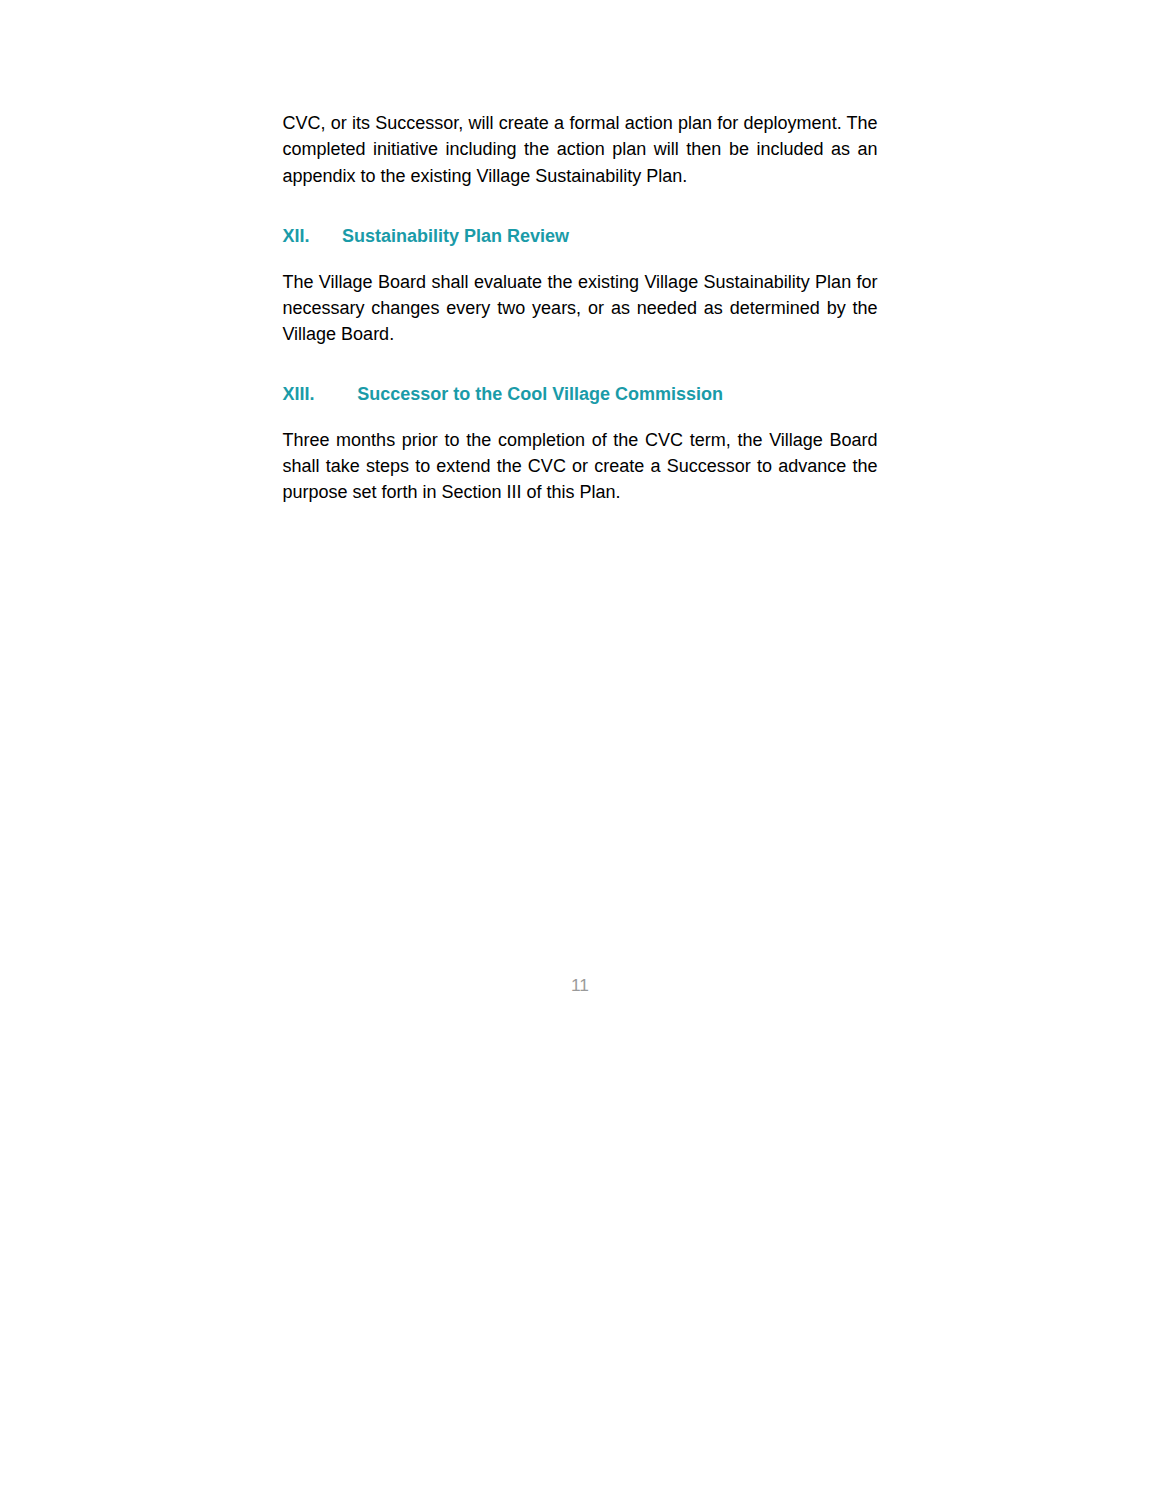CVC, or its Successor, will create a formal action plan for deployment. The completed initiative including the action plan will then be included as an appendix to the existing Village Sustainability Plan.
XII. Sustainability Plan Review
The Village Board shall evaluate the existing Village Sustainability Plan for necessary changes every two years, or as needed as determined by the Village Board.
XIII. Successor to the Cool Village Commission
Three months prior to the completion of the CVC term, the Village Board shall take steps to extend the CVC or create a Successor to advance the purpose set forth in Section III of this Plan.
11